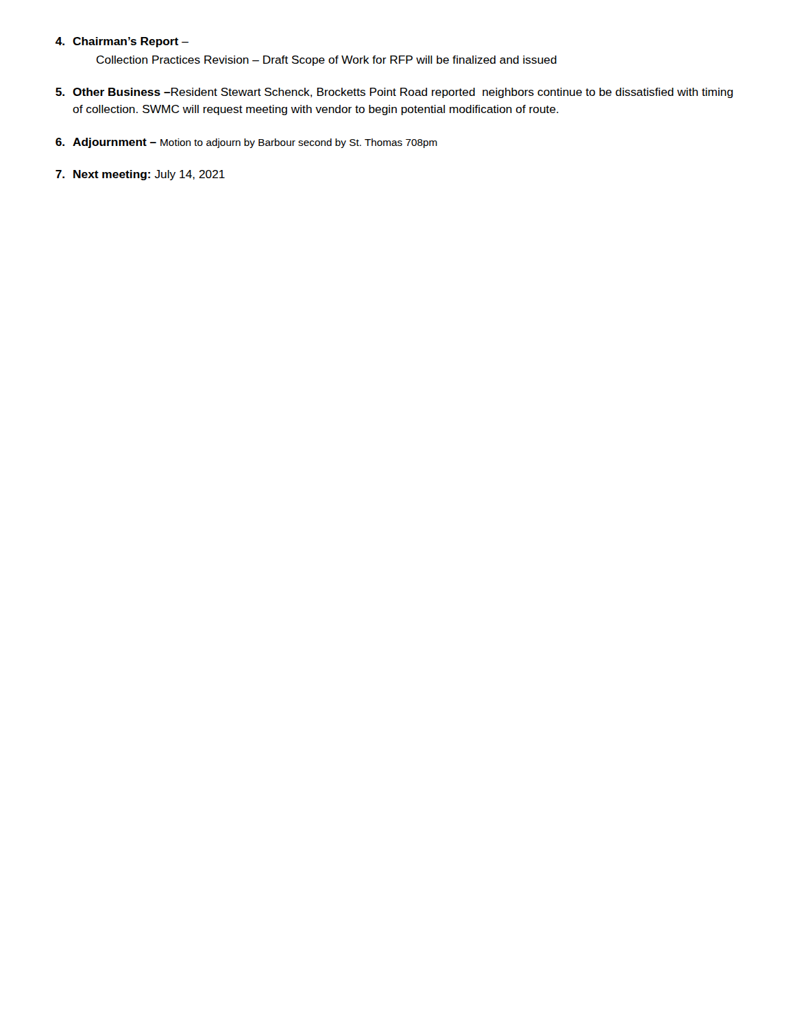Chairman’s Report – Collection Practices Revision – Draft Scope of Work for RFP will be finalized and issued
Other Business –Resident Stewart Schenck, Brocketts Point Road reported neighbors continue to be dissatisfied with timing of collection. SWMC will request meeting with vendor to begin potential modification of route.
Adjournment – Motion to adjourn by Barbour second by St. Thomas 708pm
Next meeting: July 14, 2021